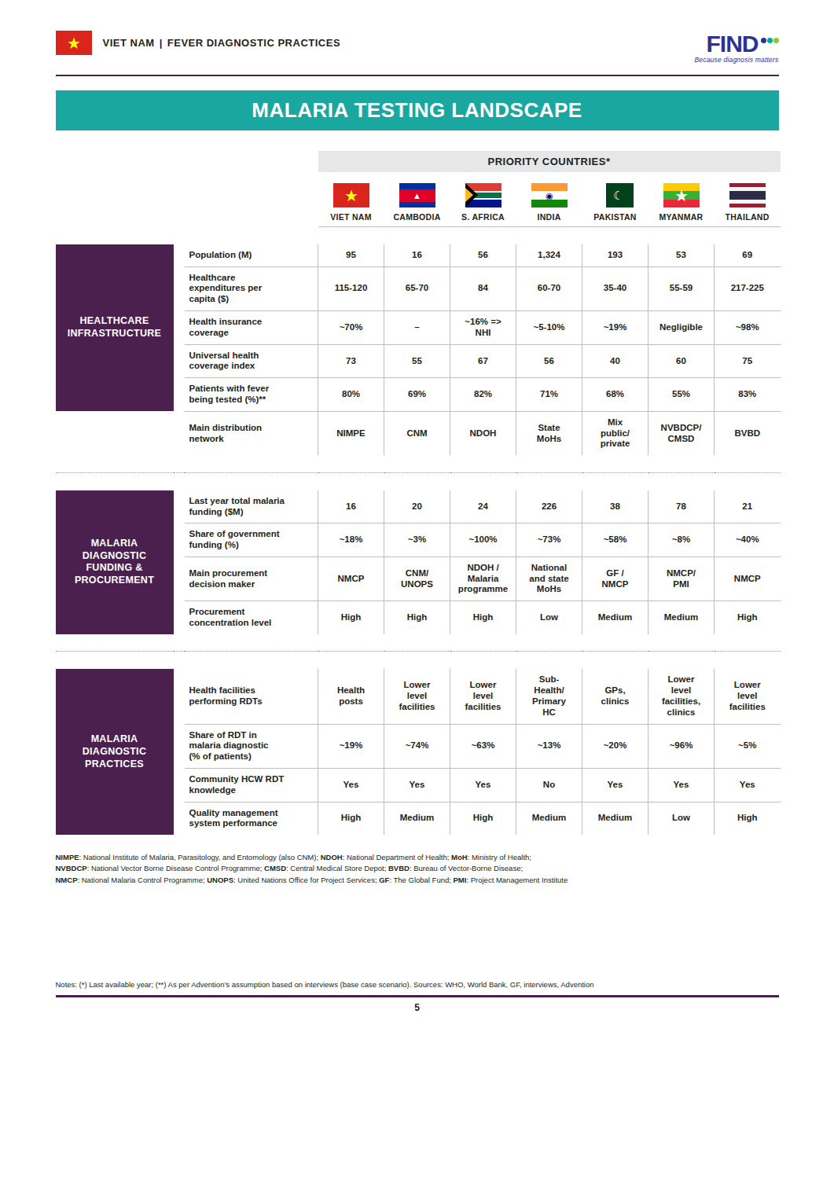VIET NAM|FEVER DIAGNOSTIC PRACTICES
FIND
Because diagnosis matters
MALARIA TESTING LANDSCAPE
| | | | PRIORITY COUNTRIES* |
| | | | VIET NAM | CAMBODIA | S. AFRICA | INDIA | PAKISTAN | MYANMAR | THAILAND |
| HEALTHCARE INFRASTRUCTURE | | Population (M) | 95 | 16 | 56 | 1,324 | 193 | 53 | 69 |
| Healthcare expenditures per capita ($) | 115-120 | 65-70 | 84 | 60-70 | 35-40 | 55-59 | 217-225 |
| Health insurance coverage | ~70% | – | ~16% => NHI | ~5-10% | ~19% | Negligible | ~98% |
| Universal health coverage index | 73 | 55 | 67 | 56 | 40 | 60 | 75 |
| Patients with fever being tested (%)** | 80% | 69% | 82% | 71% | 68% | 55% | 83% |
| | | Main distribution network | NIMPE | CNM | NDOH | State MoHs | Mix public/ private | NVBDCP/ CMSD | BVBD |
| MALARIA DIAGNOSTIC FUNDING & PROCUREMENT | | Last year total malaria funding ($M) | 16 | 20 | 24 | 226 | 38 | 78 | 21 |
| Share of government funding (%) | ~18% | ~3% | ~100% | ~73% | ~58% | ~8% | ~40% |
| Main procurement decision maker | NMCP | CNM/ UNOPS | NDOH / Malaria programme | National and state MoHs | GF / NMCP | NMCP/ PMI | NMCP |
| Procurement concentration level | High | High | High | Low | Medium | Medium | High |
| MALARIA DIAGNOSTIC PRACTICES | | Health facilities performing RDTs | Health posts | Lower level facilities | Lower level facilities | Sub- Health/ Primary HC | GPs, clinics | Lower level facilities, clinics | Lower level facilities |
| Share of RDT in malaria diagnostic (% of patients) | ~19% | ~74% | ~63% | ~13% | ~20% | ~96% | ~5% |
| Community HCW RDT knowledge | Yes | Yes | Yes | No | Yes | Yes | Yes |
| Quality management system performance | High | Medium | High | Medium | Medium | Low | High |
NIMPE: National Institute of Malaria, Parasitology, and Entomology (also CNM); NDOH: National Department of Health; MoH: Ministry of Health;
NVBDCP: National Vector Borne Disease Control Programme; CMSD: Central Medical Store Depot; BVBD: Bureau of Vector-Borne Disease;
NMCP: National Malaria Control Programme; UNOPS: United Nations Office for Project Services; GF: The Global Fund; PMI: Project Management Institute
Notes: (*) Last available year; (**) As per Advention’s assumption based on interviews (base case scenario). Sources: WHO, World Bank, GF, interviews, Advention
5